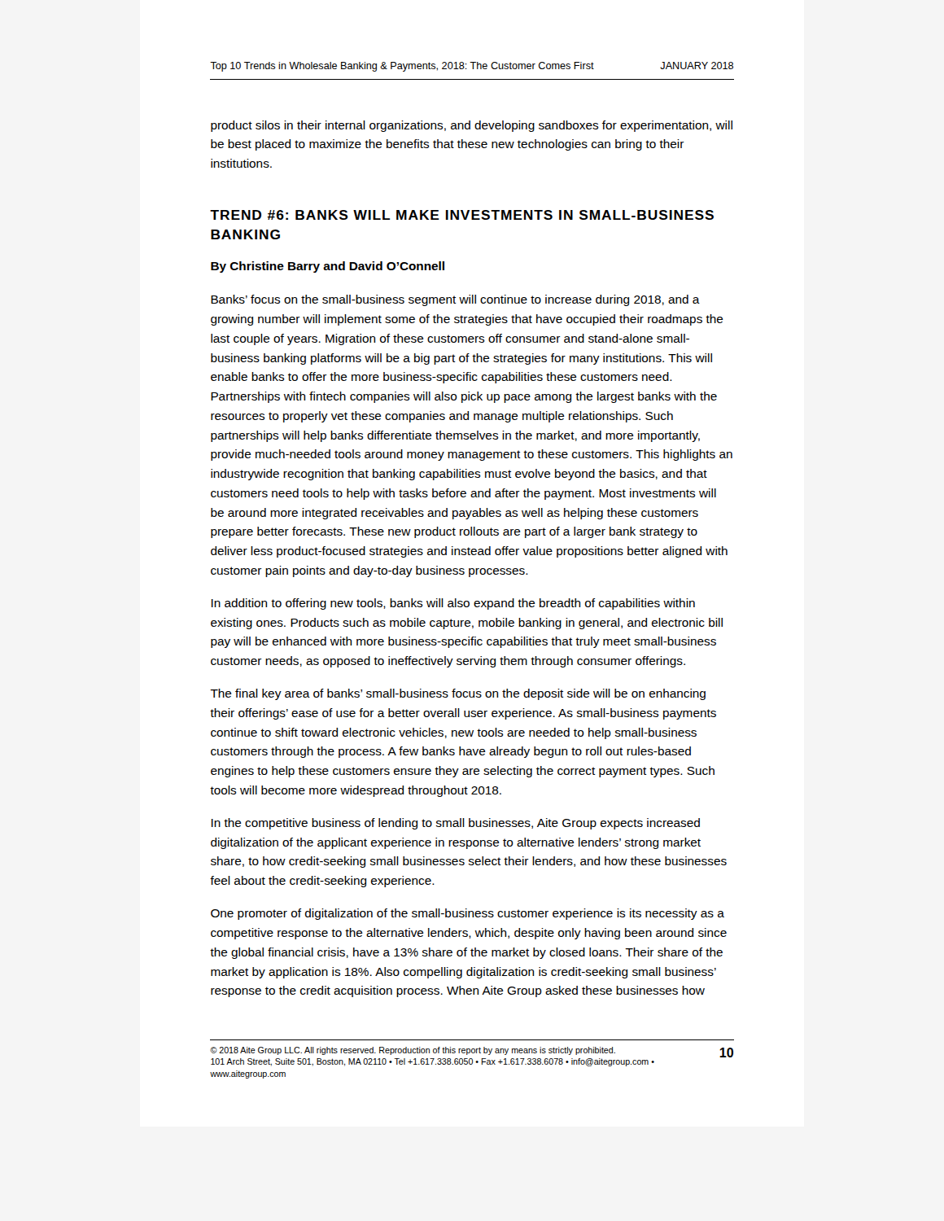Top 10 Trends in Wholesale Banking & Payments, 2018: The Customer Comes First JANUARY 2018
product silos in their internal organizations, and developing sandboxes for experimentation, will be best placed to maximize the benefits that these new technologies can bring to their institutions.
Trend #6: Banks Will Make Investments in Small-Business Banking
By Christine Barry and David O’Connell
Banks’ focus on the small-business segment will continue to increase during 2018, and a growing number will implement some of the strategies that have occupied their roadmaps the last couple of years. Migration of these customers off consumer and stand-alone small-business banking platforms will be a big part of the strategies for many institutions. This will enable banks to offer the more business-specific capabilities these customers need. Partnerships with fintech companies will also pick up pace among the largest banks with the resources to properly vet these companies and manage multiple relationships. Such partnerships will help banks differentiate themselves in the market, and more importantly, provide much-needed tools around money management to these customers. This highlights an industrywide recognition that banking capabilities must evolve beyond the basics, and that customers need tools to help with tasks before and after the payment. Most investments will be around more integrated receivables and payables as well as helping these customers prepare better forecasts. These new product rollouts are part of a larger bank strategy to deliver less product-focused strategies and instead offer value propositions better aligned with customer pain points and day-to-day business processes.
In addition to offering new tools, banks will also expand the breadth of capabilities within existing ones. Products such as mobile capture, mobile banking in general, and electronic bill pay will be enhanced with more business-specific capabilities that truly meet small-business customer needs, as opposed to ineffectively serving them through consumer offerings.
The final key area of banks’ small-business focus on the deposit side will be on enhancing their offerings’ ease of use for a better overall user experience. As small-business payments continue to shift toward electronic vehicles, new tools are needed to help small-business customers through the process. A few banks have already begun to roll out rules-based engines to help these customers ensure they are selecting the correct payment types. Such tools will become more widespread throughout 2018.
In the competitive business of lending to small businesses, Aite Group expects increased digitalization of the applicant experience in response to alternative lenders’ strong market share, to how credit-seeking small businesses select their lenders, and how these businesses feel about the credit-seeking experience.
One promoter of digitalization of the small-business customer experience is its necessity as a competitive response to the alternative lenders, which, despite only having been around since the global financial crisis, have a 13% share of the market by closed loans. Their share of the market by application is 18%. Also compelling digitalization is credit-seeking small business’ response to the credit acquisition process. When Aite Group asked these businesses how
10
© 2018 Aite Group LLC. All rights reserved. Reproduction of this report by any means is strictly prohibited.
101 Arch Street, Suite 501, Boston, MA 02110 • Tel +1.617.338.6050 • Fax +1.617.338.6078 • info@aitegroup.com • www.aitegroup.com